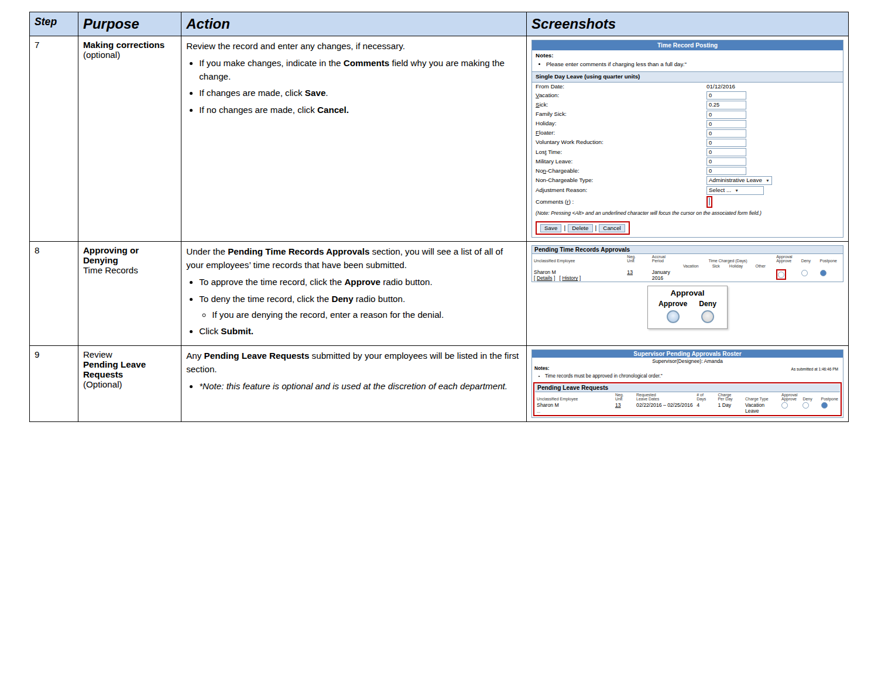| Step | Purpose | Action | Screenshots |
| --- | --- | --- | --- |
| 7 | Making corrections (optional) | Review the record and enter any changes, if necessary. If you make changes, indicate in the Comments field why you are making the change. If changes are made, click Save . If no changes are made, click Cancel. | Time Record Posting Notes: Please enter comments if charging less than a full day." Single Day Leave (using quarter units) / From Date: / 01/12/2016 / / V acation: / 0 / / S ick: / 0.25 / / Family Sick: / 0 / / Holiday: / 0 / / F loater: / 0 / / Voluntary Work Reduction: / 0 / / Los t Time: / 0 / / Military Leave: / 0 / / No n -Chargeable: / 0 / / Non-Chargeable Type: / Administrative Leave / / Adjustment Reason: / Select ... / / Comments ( r ) : / / (Note: Pressing <Alt> and an underlined character will focus the cursor on the associated form field.) Save / Delete / Cancel |
| 8 | Approving or Denying Time Records | Under the Pending Time Records Approvals section, you will see a list of all of your employees’ time records that have been submitted. To approve the time record, click the Approve radio button. To deny the time record, click the Deny radio button. If you are denying the record, enter a reason for the denial. Click Submit. | Pending Time Records Approvals / Unclassified Employee / Neg. Unit / Accrual Period / Time Charged (Days) / Approval Approve / Deny / Postpone / / --- / --- / --- / --- / --- / --- / --- / / / / / Vacation / Sick / Holiday / Other / / / / / Sharon M [ Details ] [ History ] / 13 / January 2016 / / / / / / / / Approval / Approve / Deny / |
| 9 | Review Pending Leave Requests (Optional) | Any Pending Leave Requests submitted by your employees will be listed in the first section. *Note: this feature is optional and is used at the discretion of each department. | Supervisor Pending Approvals Roster Supervisor(Designee): Amanda Notes: As submitted at 1:46:46 PM Time records must be approved in chronological order." Pending Leave Requests / Unclassified Employee / Neg. Unit / Requested Leave Dates / # of Days / Charge Per Day / Charge Type / Approval Approve / Deny / Postpone / / --- / --- / --- / --- / --- / --- / --- / --- / --- / / Sharon M ... / 13 / 02/22/2016 – 02/25/2016 / 4 / 1 Day / Vacation Leave / / / / |